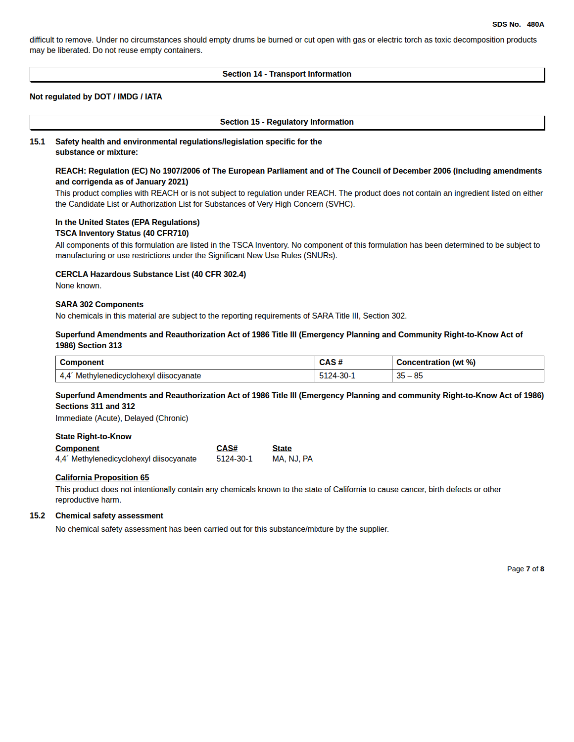SDS No. 480A
difficult to remove. Under no circumstances should empty drums be burned or cut open with gas or electric torch as toxic decomposition products may be liberated. Do not reuse empty containers.
Section 14 - Transport Information
Not regulated by DOT / IMDG / IATA
Section 15 - Regulatory Information
15.1 Safety health and environmental regulations/legislation specific for the
substance or mixture:
REACH: Regulation (EC) No 1907/2006 of The European Parliament and of The Council of December 2006 (including amendments and corrigenda as of January 2021)
This product complies with REACH or is not subject to regulation under REACH. The product does not contain an ingredient listed on either the Candidate List or Authorization List for Substances of Very High Concern (SVHC).
In the United States (EPA Regulations)
TSCA Inventory Status (40 CFR710)
All components of this formulation are listed in the TSCA Inventory. No component of this formulation has been determined to be subject to manufacturing or use restrictions under the Significant New Use Rules (SNURs).
CERCLA Hazardous Substance List (40 CFR 302.4)
None known.
SARA 302 Components
No chemicals in this material are subject to the reporting requirements of SARA Title III, Section 302.
Superfund Amendments and Reauthorization Act of 1986 Title lll (Emergency Planning and Community Right-to-Know Act of 1986) Section 313
| Component | CAS # | Concentration (wt %) |
| --- | --- | --- |
| 4,4´ Methylenedicyclohexyl diisocyanate | 5124-30-1 | 35 – 85 |
Superfund Amendments and Reauthorization Act of 1986 Title lll (Emergency Planning and community Right-to-Know Act of 1986) Sections 311 and 312
Immediate (Acute), Delayed (Chronic)
State Right-to-Know
| Component | CAS# | State |
| --- | --- | --- |
| 4,4´ Methylenedicyclohexyl diisocyanate | 5124-30-1 | MA, NJ, PA |
California Proposition 65
This product does not intentionally contain any chemicals known to the state of California to cause cancer, birth defects or other reproductive harm.
15.2 Chemical safety assessment
No chemical safety assessment has been carried out for this substance/mixture by the supplier.
Page 7 of 8